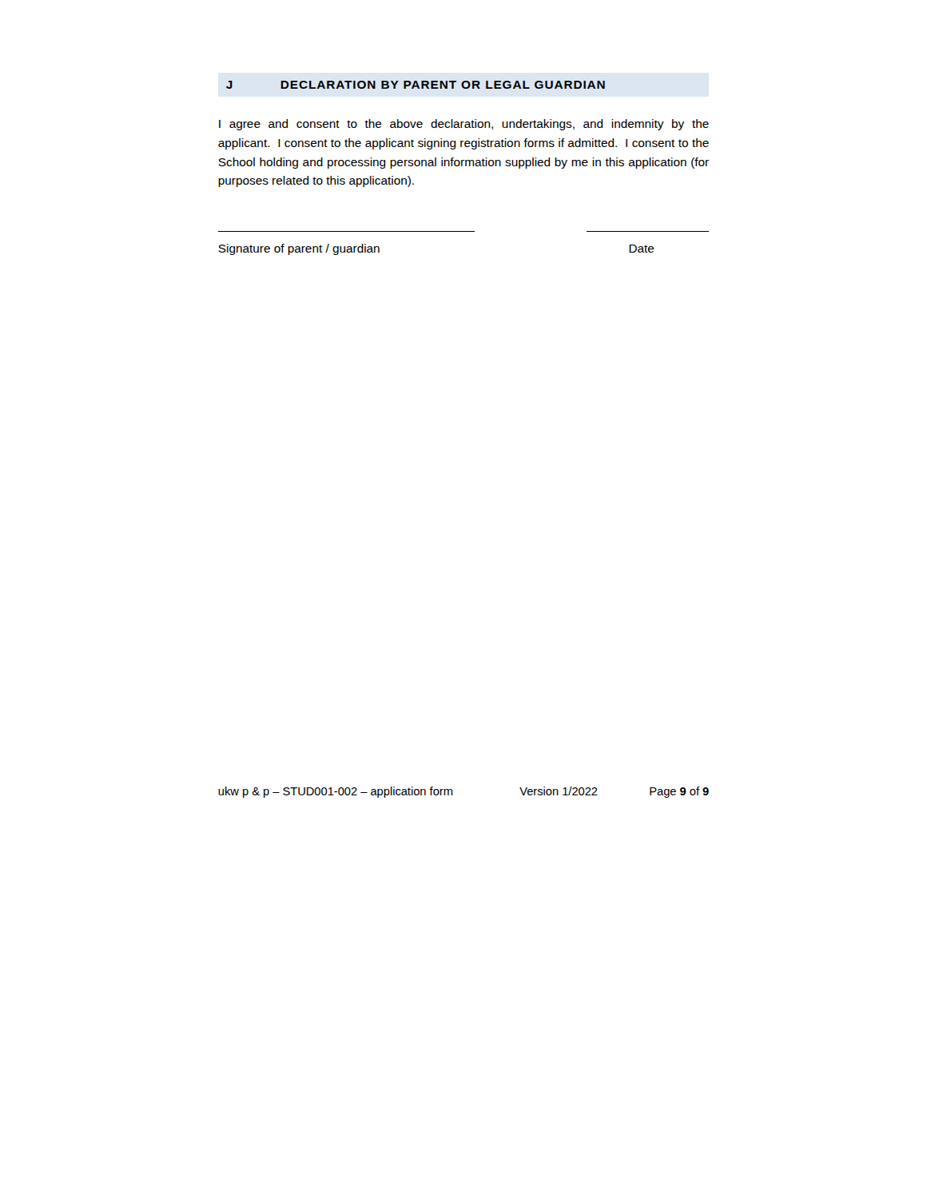J DECLARATION BY PARENT OR LEGAL GUARDIAN
I agree and consent to the above declaration, undertakings, and indemnity by the applicant. I consent to the applicant signing registration forms if admitted. I consent to the School holding and processing personal information supplied by me in this application (for purposes related to this application).
Signature of parent / guardian
Date
ukw p & p – STUD001-002 – application form
Version 1/2022
Page 9 of 9